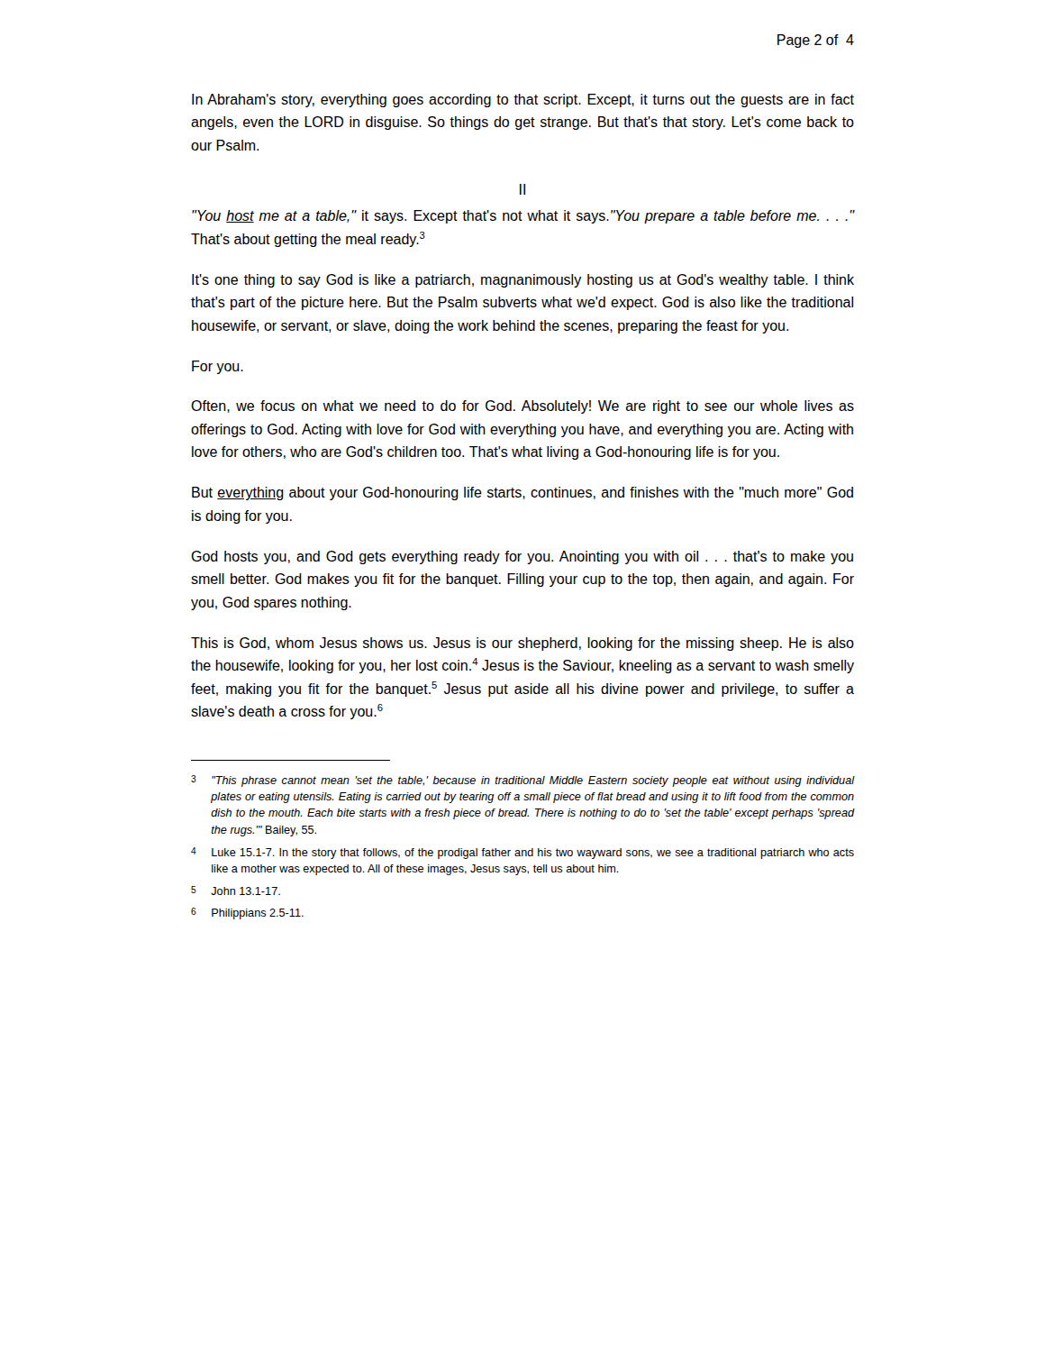Page 2 of 4
In Abraham's story, everything goes according to that script. Except, it turns out the guests are in fact angels, even the LORD in disguise. So things do get strange. But that's that story. Let's come back to our Psalm.
II
"You host me at a table," it says. Except that's not what it says."You prepare a table before me. . . ." That's about getting the meal ready.3
It's one thing to say God is like a patriarch, magnanimously hosting us at God's wealthy table. I think that's part of the picture here. But the Psalm subverts what we'd expect. God is also like the traditional housewife, or servant, or slave, doing the work behind the scenes, preparing the feast for you.
For you.
Often, we focus on what we need to do for God. Absolutely! We are right to see our whole lives as offerings to God. Acting with love for God with everything you have, and everything you are. Acting with love for others, who are God's children too. That's what living a God-honouring life is for you.
But everything about your God-honouring life starts, continues, and finishes with the "much more" God is doing for you.
God hosts you, and God gets everything ready for you. Anointing you with oil . . . that's to make you smell better. God makes you fit for the banquet. Filling your cup to the top, then again, and again. For you, God spares nothing.
This is God, whom Jesus shows us. Jesus is our shepherd, looking for the missing sheep. He is also the housewife, looking for you, her lost coin.4 Jesus is the Saviour, kneeling as a servant to wash smelly feet, making you fit for the banquet.5 Jesus put aside all his divine power and privilege, to suffer a slave's death a cross for you.6
3 "This phrase cannot mean 'set the table,' because in traditional Middle Eastern society people eat without using individual plates or eating utensils. Eating is carried out by tearing off a small piece of flat bread and using it to lift food from the common dish to the mouth. Each bite starts with a fresh piece of bread. There is nothing to do to 'set the table' except perhaps 'spread the rugs.'" Bailey, 55.
4 Luke 15.1-7. In the story that follows, of the prodigal father and his two wayward sons, we see a traditional patriarch who acts like a mother was expected to. All of these images, Jesus says, tell us about him.
5 John 13.1-17.
6 Philippians 2.5-11.